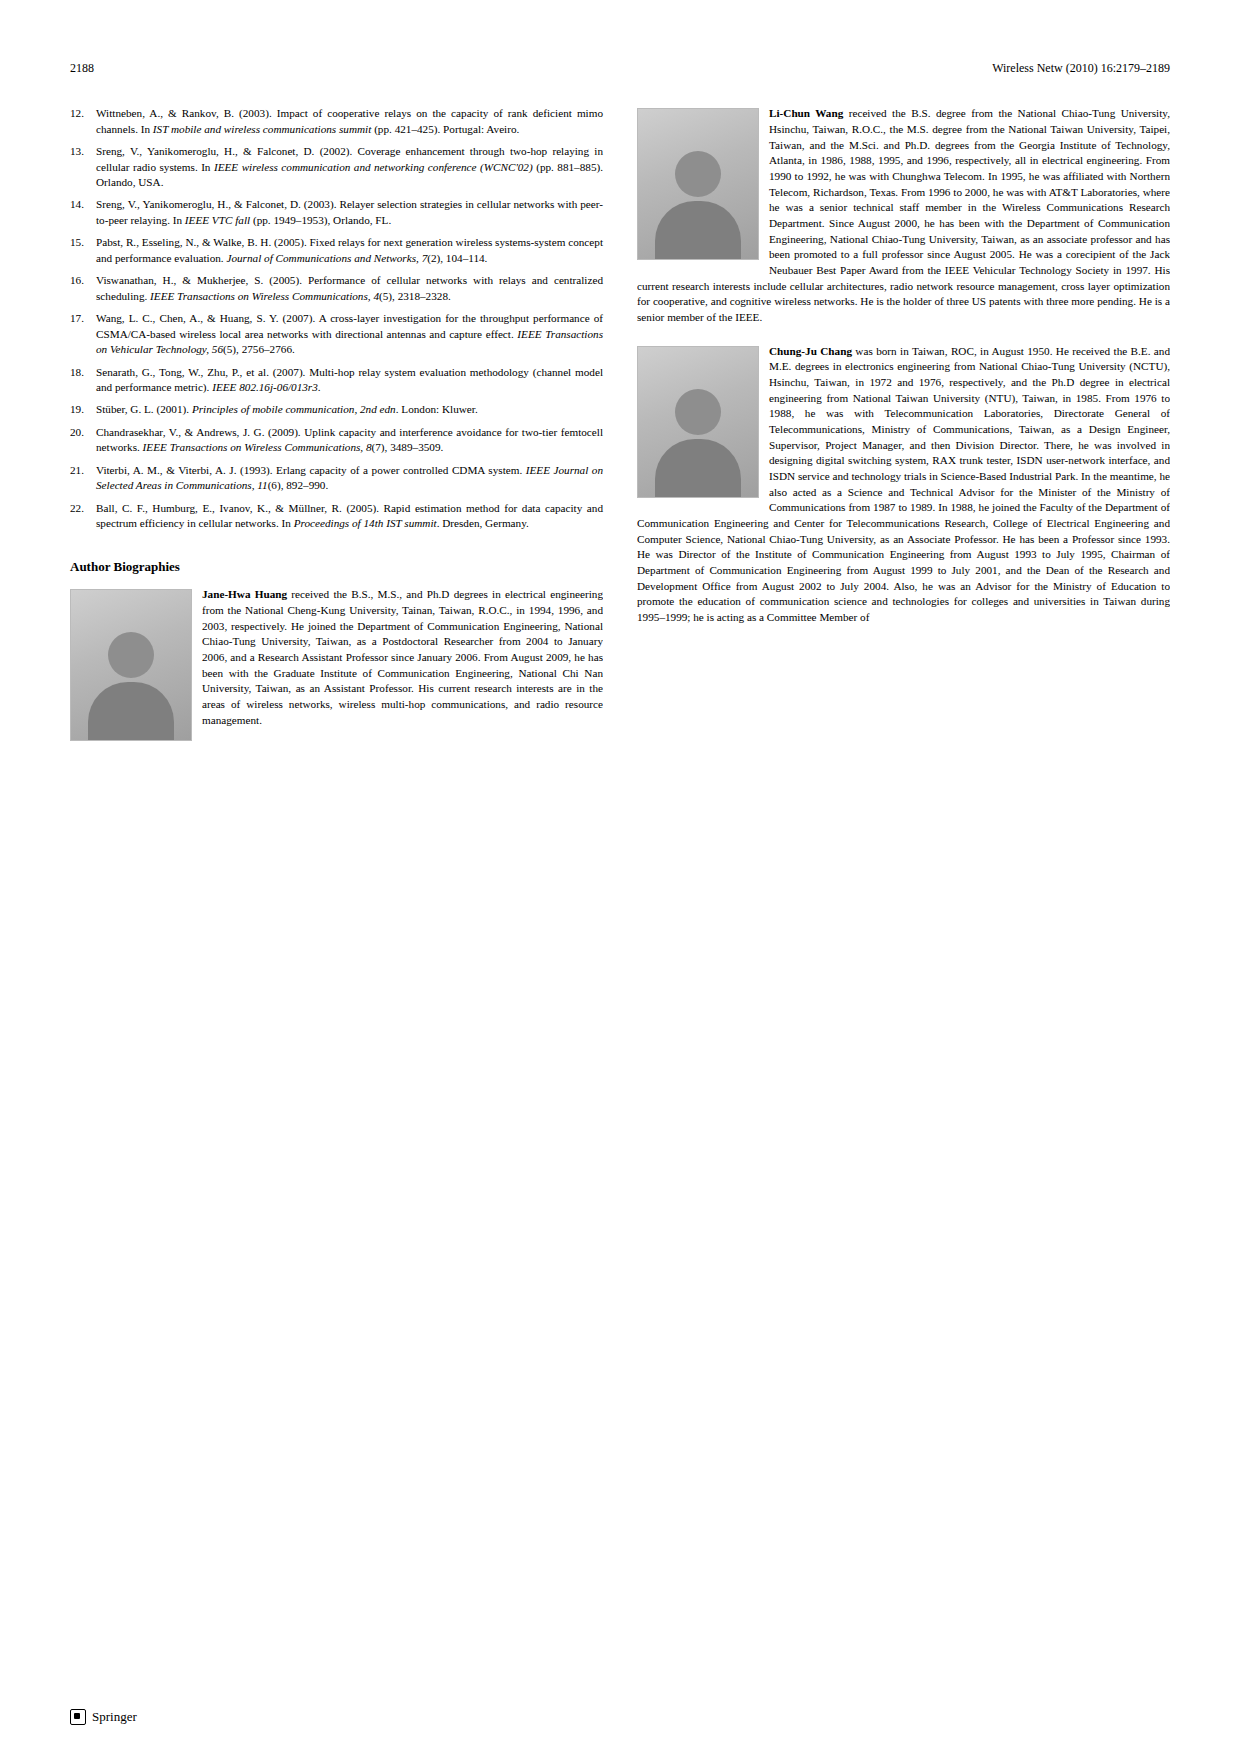2188
Wireless Netw (2010) 16:2179–2189
Wittneben, A., & Rankov, B. (2003). Impact of cooperative relays on the capacity of rank deficient mimo channels. In IST mobile and wireless communications summit (pp. 421–425). Portugal: Aveiro.
Sreng, V., Yanikomeroglu, H., & Falconet, D. (2002). Coverage enhancement through two-hop relaying in cellular radio systems. In IEEE wireless communication and networking conference (WCNC'02) (pp. 881–885). Orlando, USA.
Sreng, V., Yanikomeroglu, H., & Falconet, D. (2003). Relayer selection strategies in cellular networks with peer-to-peer relaying. In IEEE VTC fall (pp. 1949–1953), Orlando, FL.
Pabst, R., Esseling, N., & Walke, B. H. (2005). Fixed relays for next generation wireless systems-system concept and performance evaluation. Journal of Communications and Networks, 7(2), 104–114.
Viswanathan, H., & Mukherjee, S. (2005). Performance of cellular networks with relays and centralized scheduling. IEEE Transactions on Wireless Communications, 4(5), 2318–2328.
Wang, L. C., Chen, A., & Huang, S. Y. (2007). A cross-layer investigation for the throughput performance of CSMA/CA-based wireless local area networks with directional antennas and capture effect. IEEE Transactions on Vehicular Technology, 56(5), 2756–2766.
Senarath, G., Tong, W., Zhu, P., et al. (2007). Multi-hop relay system evaluation methodology (channel model and performance metric). IEEE 802.16j-06/013r3.
Stüber, G. L. (2001). Principles of mobile communication, 2nd edn. London: Kluwer.
Chandrasekhar, V., & Andrews, J. G. (2009). Uplink capacity and interference avoidance for two-tier femtocell networks. IEEE Transactions on Wireless Communications, 8(7), 3489–3509.
Viterbi, A. M., & Viterbi, A. J. (1993). Erlang capacity of a power controlled CDMA system. IEEE Journal on Selected Areas in Communications, 11(6), 892–990.
Ball, C. F., Humburg, E., Ivanov, K., & Müllner, R. (2005). Rapid estimation method for data capacity and spectrum efficiency in cellular networks. In Proceedings of 14th IST summit. Dresden, Germany.
Author Biographies
Jane-Hwa Huang received the B.S., M.S., and Ph.D degrees in electrical engineering from the National Cheng-Kung University, Tainan, Taiwan, R.O.C., in 1994, 1996, and 2003, respectively. He joined the Department of Communication Engineering, National Chiao-Tung University, Taiwan, as a Postdoctoral Researcher from 2004 to January 2006, and a Research Assistant Professor since January 2006. From August 2009, he has been with the Graduate Institute of Communication Engineering, National Chi Nan University, Taiwan, as an Assistant Professor. His current research interests are in the areas of wireless networks, wireless multi-hop communications, and radio resource management.
Li-Chun Wang received the B.S. degree from the National Chiao-Tung University, Hsinchu, Taiwan, R.O.C., the M.S. degree from the National Taiwan University, Taipei, Taiwan, and the M.Sci. and Ph.D. degrees from the Georgia Institute of Technology, Atlanta, in 1986, 1988, 1995, and 1996, respectively, all in electrical engineering. From 1990 to 1992, he was with Chunghwa Telecom. In 1995, he was affiliated with Northern Telecom, Richardson, Texas. From 1996 to 2000, he was with AT&T Laboratories, where he was a senior technical staff member in the Wireless Communications Research Department. Since August 2000, he has been with the Department of Communication Engineering, National Chiao-Tung University, Taiwan, as an associate professor and has been promoted to a full professor since August 2005. He was a corecipient of the Jack Neubauer Best Paper Award from the IEEE Vehicular Technology Society in 1997. His current research interests include cellular architectures, radio network resource management, cross layer optimization for cooperative, and cognitive wireless networks. He is the holder of three US patents with three more pending. He is a senior member of the IEEE.
Chung-Ju Chang was born in Taiwan, ROC, in August 1950. He received the B.E. and M.E. degrees in electronics engineering from National Chiao-Tung University (NCTU), Hsinchu, Taiwan, in 1972 and 1976, respectively, and the Ph.D degree in electrical engineering from National Taiwan University (NTU), Taiwan, in 1985. From 1976 to 1988, he was with Telecommunication Laboratories, Directorate General of Telecommunications, Ministry of Communications, Taiwan, as a Design Engineer, Supervisor, Project Manager, and then Division Director. There, he was involved in designing digital switching system, RAX trunk tester, ISDN user-network interface, and ISDN service and technology trials in Science-Based Industrial Park. In the meantime, he also acted as a Science and Technical Advisor for the Minister of the Ministry of Communications from 1987 to 1989. In 1988, he joined the Faculty of the Department of Communication Engineering and Center for Telecommunications Research, College of Electrical Engineering and Computer Science, National Chiao-Tung University, as an Associate Professor. He has been a Professor since 1993. He was Director of the Institute of Communication Engineering from August 1993 to July 1995, Chairman of Department of Communication Engineering from August 1999 to July 2001, and the Dean of the Research and Development Office from August 2002 to July 2004. Also, he was an Advisor for the Ministry of Education to promote the education of communication science and technologies for colleges and universities in Taiwan during 1995–1999; he is acting as a Committee Member of
Springer